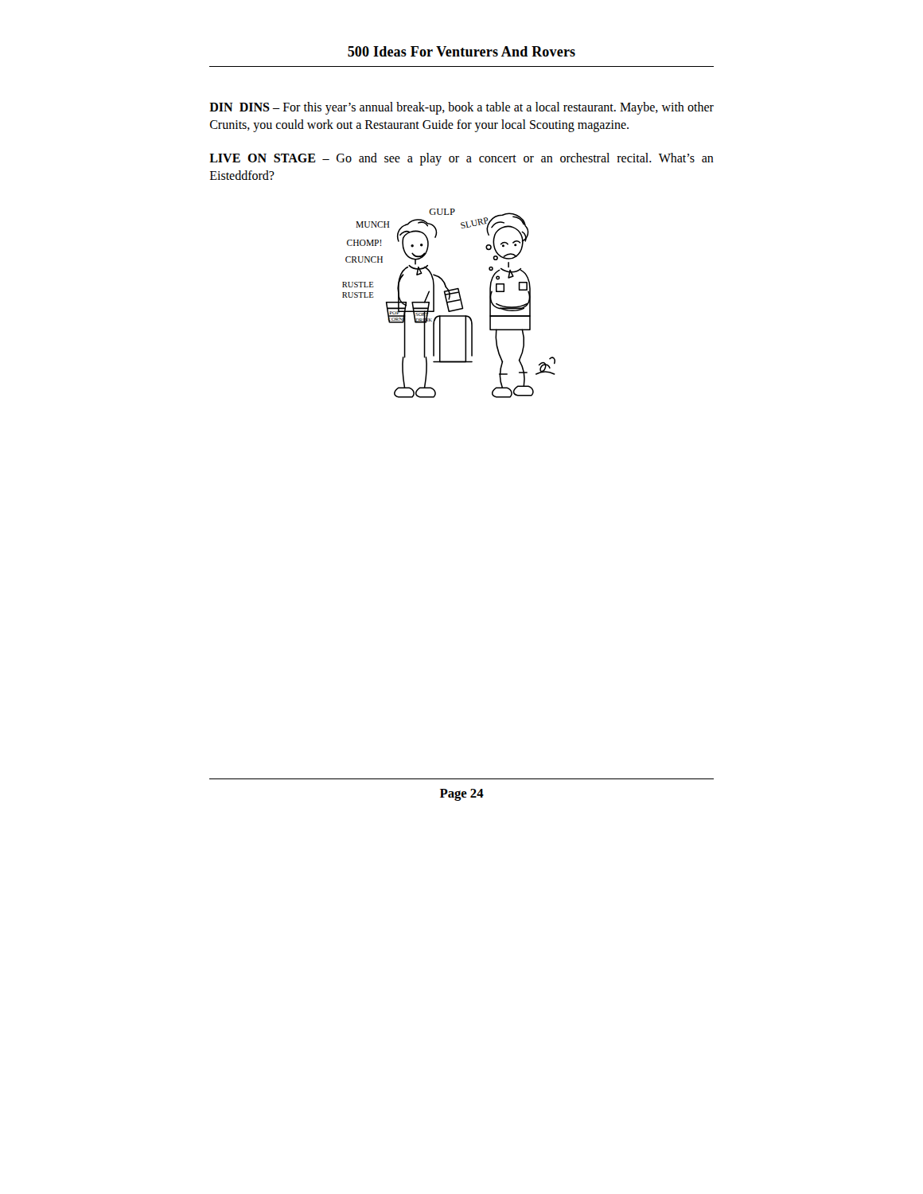500 Ideas For Venturers And Rovers
DIN DINS – For this year’s annual break-up, book a table at a local restaurant. Maybe, with other Crunits, you could work out a Restaurant Guide for your local Scouting magazine.
LIVE ON STAGE – Go and see a play or a concert or an orchestral recital. What’s an Eisteddford?
GULP MUNCH SLURP CHOMP! CRUNCH RUSTLE RUSTLE POP CORN SOFT DRINK
Page 24